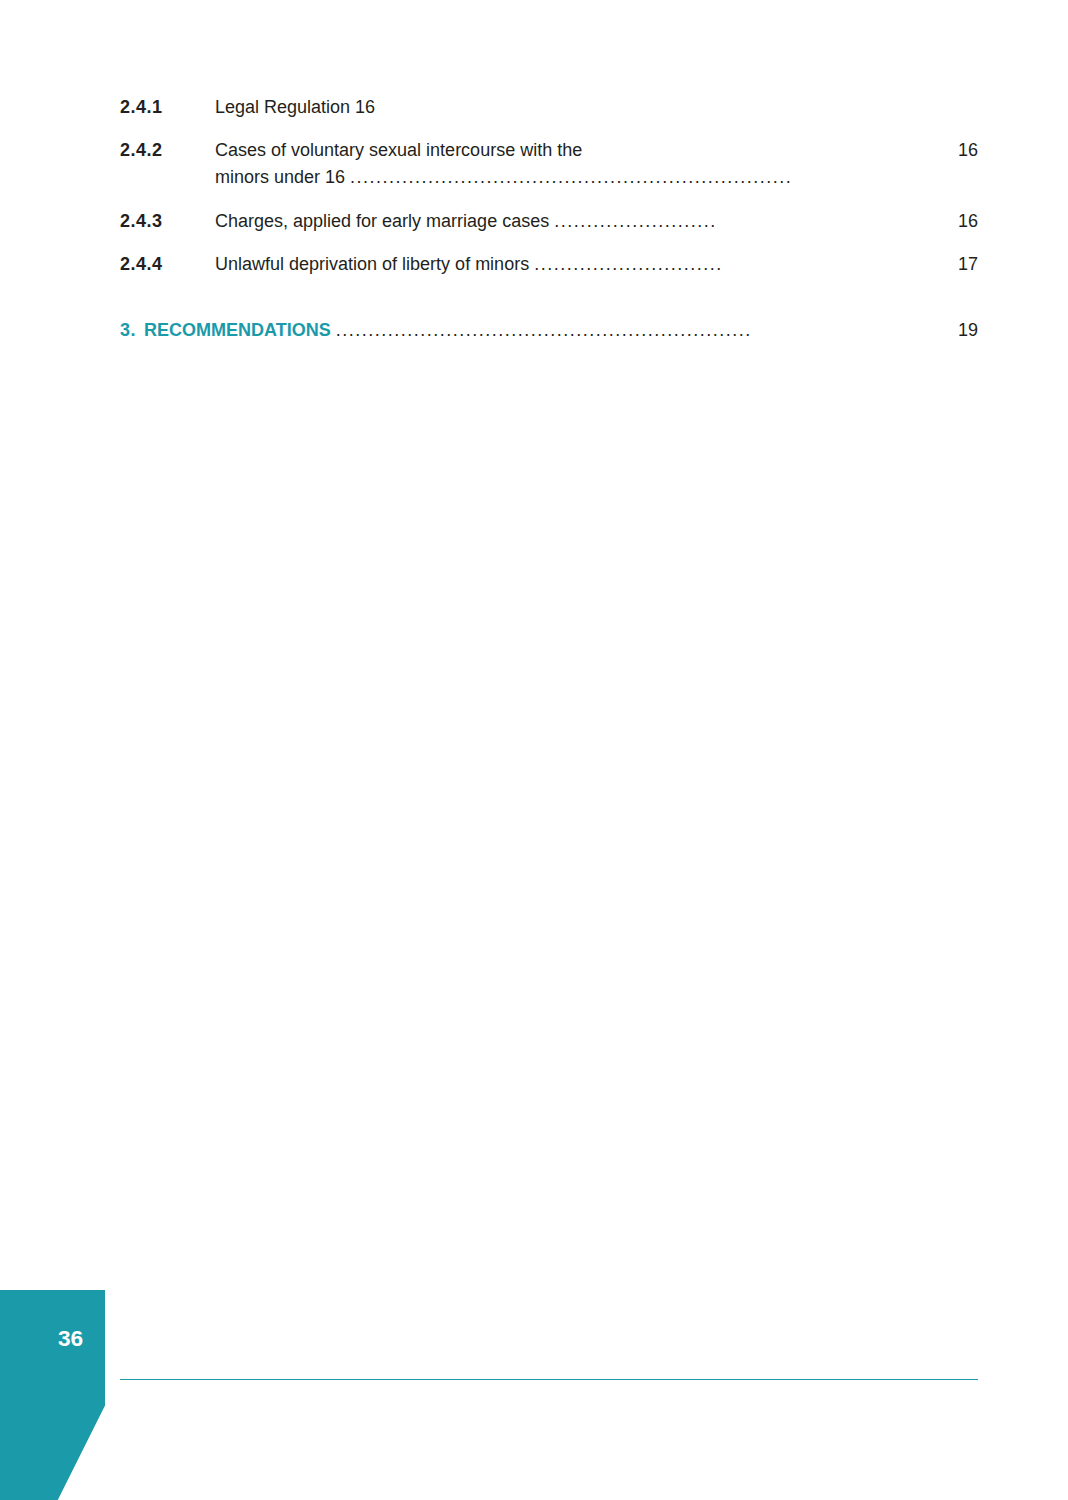2.4.1 Legal Regulation 16
2.4.2 Cases of voluntary sexual intercourse with the
minors under 16 .................................................................... 16
2.4.3 Charges, applied for early marriage cases ......................... 16
2.4.4 Unlawful deprivation of liberty of minors ............................. 17
3. RECOMMENDATIONS ................................................................ 19
36